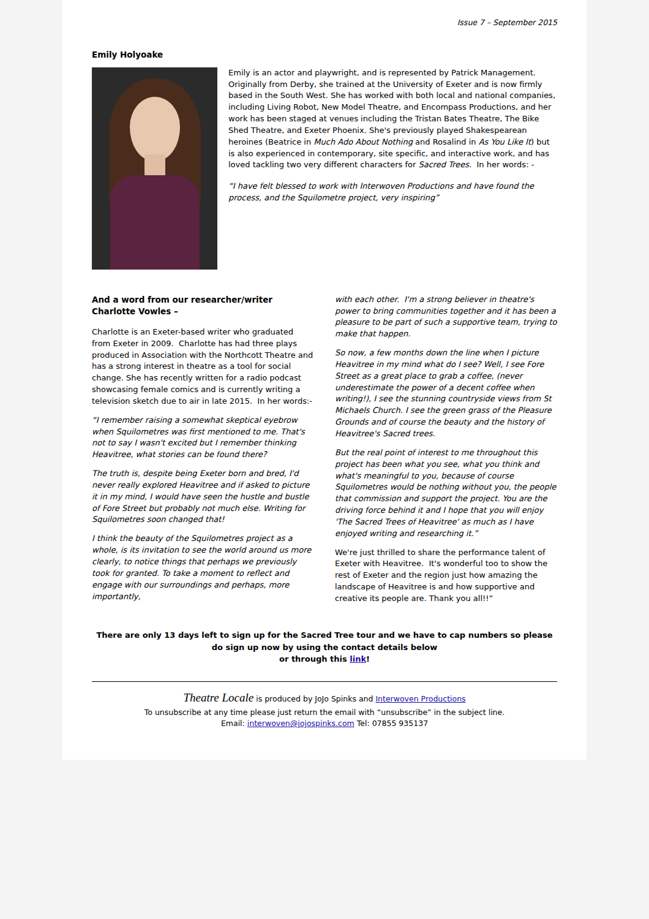Issue 7 – September 2015
Emily Holyoake
Emily is an actor and playwright, and is represented by Patrick Management. Originally from Derby, she trained at the University of Exeter and is now firmly based in the South West. She has worked with both local and national companies, including Living Robot, New Model Theatre, and Encompass Productions, and her work has been staged at venues including the Tristan Bates Theatre, The Bike Shed Theatre, and Exeter Phoenix. She's previously played Shakespearean heroines (Beatrice in Much Ado About Nothing and Rosalind in As You Like It) but is also experienced in contemporary, site specific, and interactive work, and has loved tackling two very different characters for Sacred Trees. In her words: -
“I have felt blessed to work with Interwoven Productions and have found the process, and the Squilometre project, very inspiring”
And a word from our researcher/writer Charlotte Vowles –
Charlotte is an Exeter-based writer who graduated from Exeter in 2009. Charlotte has had three plays produced in Association with the Northcott Theatre and has a strong interest in theatre as a tool for social change. She has recently written for a radio podcast showcasing female comics and is currently writing a television sketch due to air in late 2015. In her words:-
“I remember raising a somewhat skeptical eyebrow when Squilometres was first mentioned to me. That's not to say I wasn't excited but I remember thinking Heavitree, what stories can be found there?
The truth is, despite being Exeter born and bred, I'd never really explored Heavitree and if asked to picture it in my mind, I would have seen the hustle and bustle of Fore Street but probably not much else. Writing for Squilometres soon changed that!
I think the beauty of the Squilometres project as a whole, is its invitation to see the world around us more clearly, to notice things that perhaps we previously took for granted. To take a moment to reflect and engage with our surroundings and perhaps, more importantly,
with each other. I'm a strong believer in theatre's power to bring communities together and it has been a pleasure to be part of such a supportive team, trying to make that happen.
So now, a few months down the line when I picture Heavitree in my mind what do I see? Well, I see Fore Street as a great place to grab a coffee, (never underestimate the power of a decent coffee when writing!), I see the stunning countryside views from St Michaels Church. I see the green grass of the Pleasure Grounds and of course the beauty and the history of Heavitree's Sacred trees.
But the real point of interest to me throughout this project has been what you see, what you think and what's meaningful to you, because of course Squilometres would be nothing without you, the people that commission and support the project. You are the driving force behind it and I hope that you will enjoy 'The Sacred Trees of Heavitree' as much as I have enjoyed writing and researching it.”
We're just thrilled to share the performance talent of Exeter with Heavitree. It's wonderful too to show the rest of Exeter and the region just how amazing the landscape of Heavitree is and how supportive and creative its people are. Thank you all!!”
There are only 13 days left to sign up for the Sacred Tree tour and we have to cap numbers so please do sign up now by using the contact details below
or through this link!
Theatre Locale is produced by JoJo Spinks and Interwoven Productions
To unsubscribe at any time please just return the email with “unsubscribe” in the subject line.
Email: interwoven@jojospinks.com Tel: 07855 935137